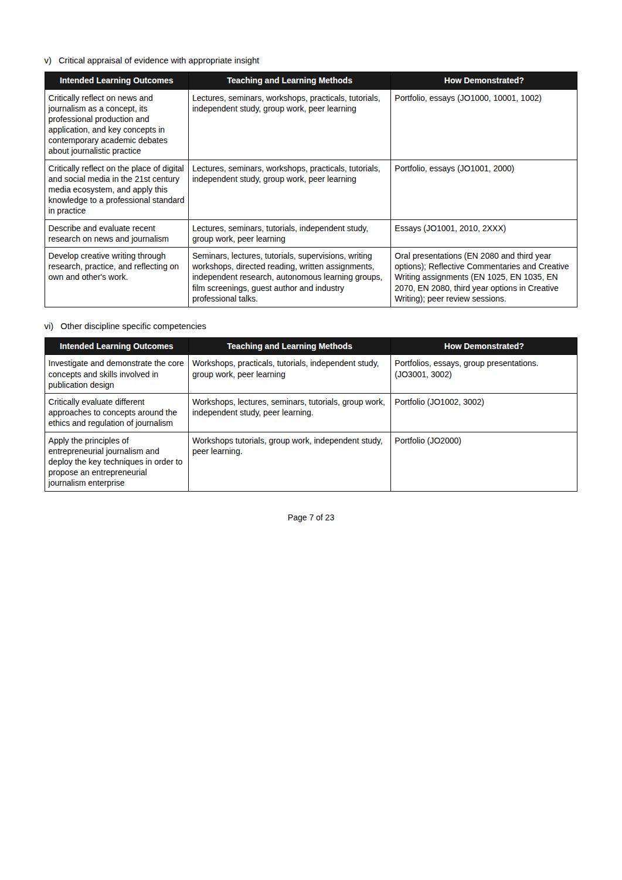v) Critical appraisal of evidence with appropriate insight
| Intended Learning Outcomes | Teaching and Learning Methods | How Demonstrated? |
| --- | --- | --- |
| Critically reflect on news and journalism as a concept, its professional production and application, and key concepts in contemporary academic debates about journalistic practice | Lectures, seminars, workshops, practicals, tutorials, independent study, group work, peer learning | Portfolio, essays (JO1000, 10001, 1002) |
| Critically reflect on the place of digital and social media in the 21st century media ecosystem, and apply this knowledge to a professional standard in practice | Lectures, seminars, workshops, practicals, tutorials, independent study, group work, peer learning | Portfolio, essays (JO1001, 2000) |
| Describe and evaluate recent research on news and journalism | Lectures, seminars, tutorials, independent study, group work, peer learning | Essays (JO1001, 2010, 2XXX) |
| Develop creative writing through research, practice, and reflecting on own and other's work. | Seminars, lectures, tutorials, supervisions, writing workshops, directed reading, written assignments, independent research, autonomous learning groups, film screenings, guest author and industry professional talks. | Oral presentations (EN 2080 and third year options); Reflective Commentaries and Creative Writing assignments (EN 1025, EN 1035, EN 2070, EN 2080, third year options in Creative Writing); peer review sessions. |
vi) Other discipline specific competencies
| Intended Learning Outcomes | Teaching and Learning Methods | How Demonstrated? |
| --- | --- | --- |
| Investigate and demonstrate the core concepts and skills involved in publication design | Workshops, practicals, tutorials, independent study, group work, peer learning | Portfolios, essays, group presentations. (JO3001, 3002) |
| Critically evaluate different approaches to concepts around the ethics and regulation of journalism | Workshops, lectures, seminars, tutorials, group work, independent study, peer learning. | Portfolio (JO1002, 3002) |
| Apply the principles of entrepreneurial journalism and deploy the key techniques in order to propose an entrepreneurial journalism enterprise | Workshops tutorials, group work, independent study, peer learning. | Portfolio (JO2000) |
Page 7 of 23